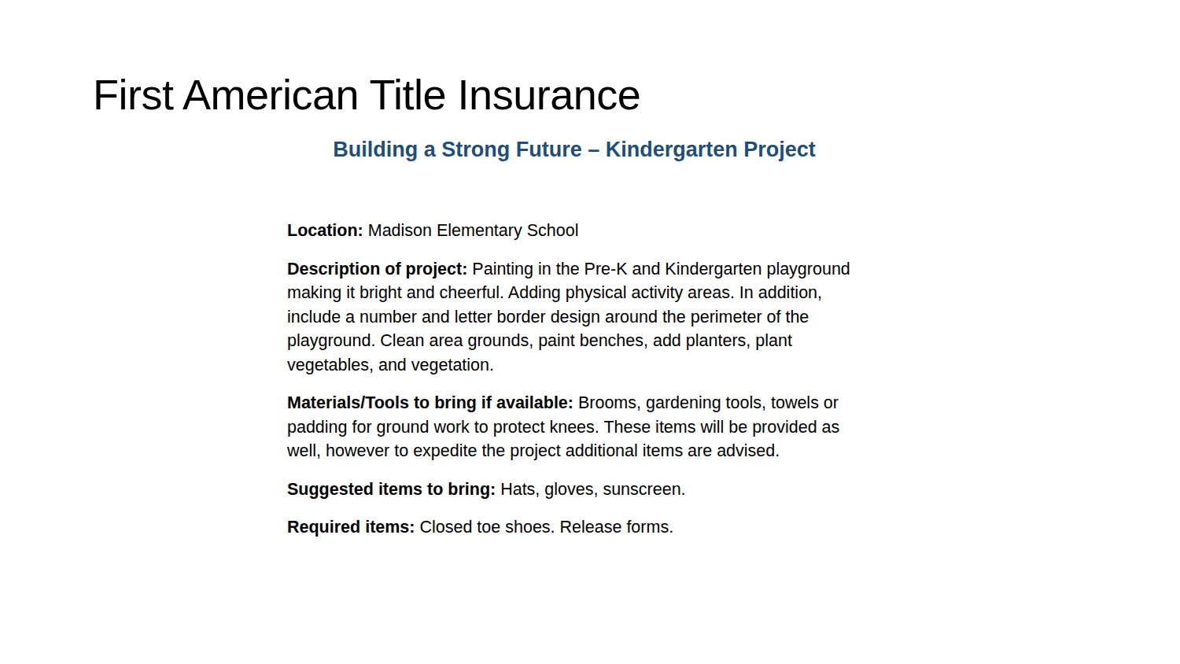First American Title Insurance
Building a Strong Future – Kindergarten Project
Location: Madison Elementary School
Description of project: Painting in the Pre-K and Kindergarten playground making it bright and cheerful. Adding physical activity areas. In addition, include a number and letter border design around the perimeter of the playground. Clean area grounds, paint benches, add planters, plant vegetables, and vegetation.
Materials/Tools to bring if available: Brooms, gardening tools, towels or padding for ground work to protect knees. These items will be provided as well, however to expedite the project additional items are advised.
Suggested items to bring: Hats, gloves, sunscreen.
Required items: Closed toe shoes. Release forms.